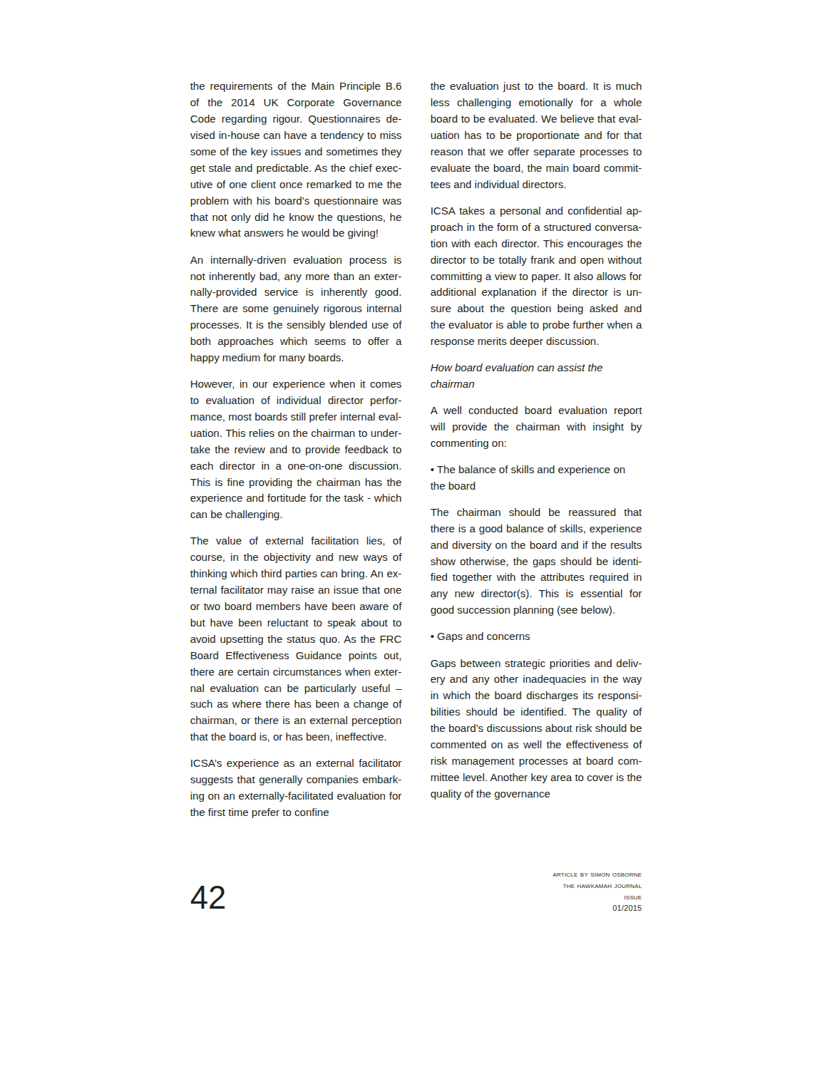the requirements of the Main Principle B.6 of the 2014 UK Corporate Governance Code regarding rigour. Questionnaires devised in-house can have a tendency to miss some of the key issues and sometimes they get stale and predictable. As the chief executive of one client once remarked to me the problem with his board’s questionnaire was that not only did he know the questions, he knew what answers he would be giving!
An internally-driven evaluation process is not inherently bad, any more than an externally-provided service is inherently good. There are some genuinely rigorous internal processes. It is the sensibly blended use of both approaches which seems to offer a happy medium for many boards.
However, in our experience when it comes to evaluation of individual director performance, most boards still prefer internal evaluation. This relies on the chairman to undertake the review and to provide feedback to each director in a one-on-one discussion. This is fine providing the chairman has the experience and fortitude for the task - which can be challenging.
The value of external facilitation lies, of course, in the objectivity and new ways of thinking which third parties can bring. An external facilitator may raise an issue that one or two board members have been aware of but have been reluctant to speak about to avoid upsetting the status quo. As the FRC Board Effectiveness Guidance points out, there are certain circumstances when external evaluation can be particularly useful – such as where there has been a change of chairman, or there is an external perception that the board is, or has been, ineffective.
ICSA’s experience as an external facilitator suggests that generally companies embarking on an externally-facilitated evaluation for the first time prefer to confine
the evaluation just to the board. It is much less challenging emotionally for a whole board to be evaluated. We believe that evaluation has to be proportionate and for that reason that we offer separate processes to evaluate the board, the main board committees and individual directors.
ICSA takes a personal and confidential approach in the form of a structured conversation with each director. This encourages the director to be totally frank and open without committing a view to paper. It also allows for additional explanation if the director is unsure about the question being asked and the evaluator is able to probe further when a response merits deeper discussion.
How board evaluation can assist the chairman
A well conducted board evaluation report will provide the chairman with insight by commenting on:
• The balance of skills and experience on the board
The chairman should be reassured that there is a good balance of skills, experience and diversity on the board and if the results show otherwise, the gaps should be identified together with the attributes required in any new director(s). This is essential for good succession planning (see below).
• Gaps and concerns
Gaps between strategic priorities and delivery and any other inadequacies in the way in which the board discharges its responsibilities should be identified. The quality of the board’s discussions about risk should be commented on as well the effectiveness of risk management processes at board committee level. Another key area to cover is the quality of the governance
42
article by simon osborne the hawkamah journal issue01/2015